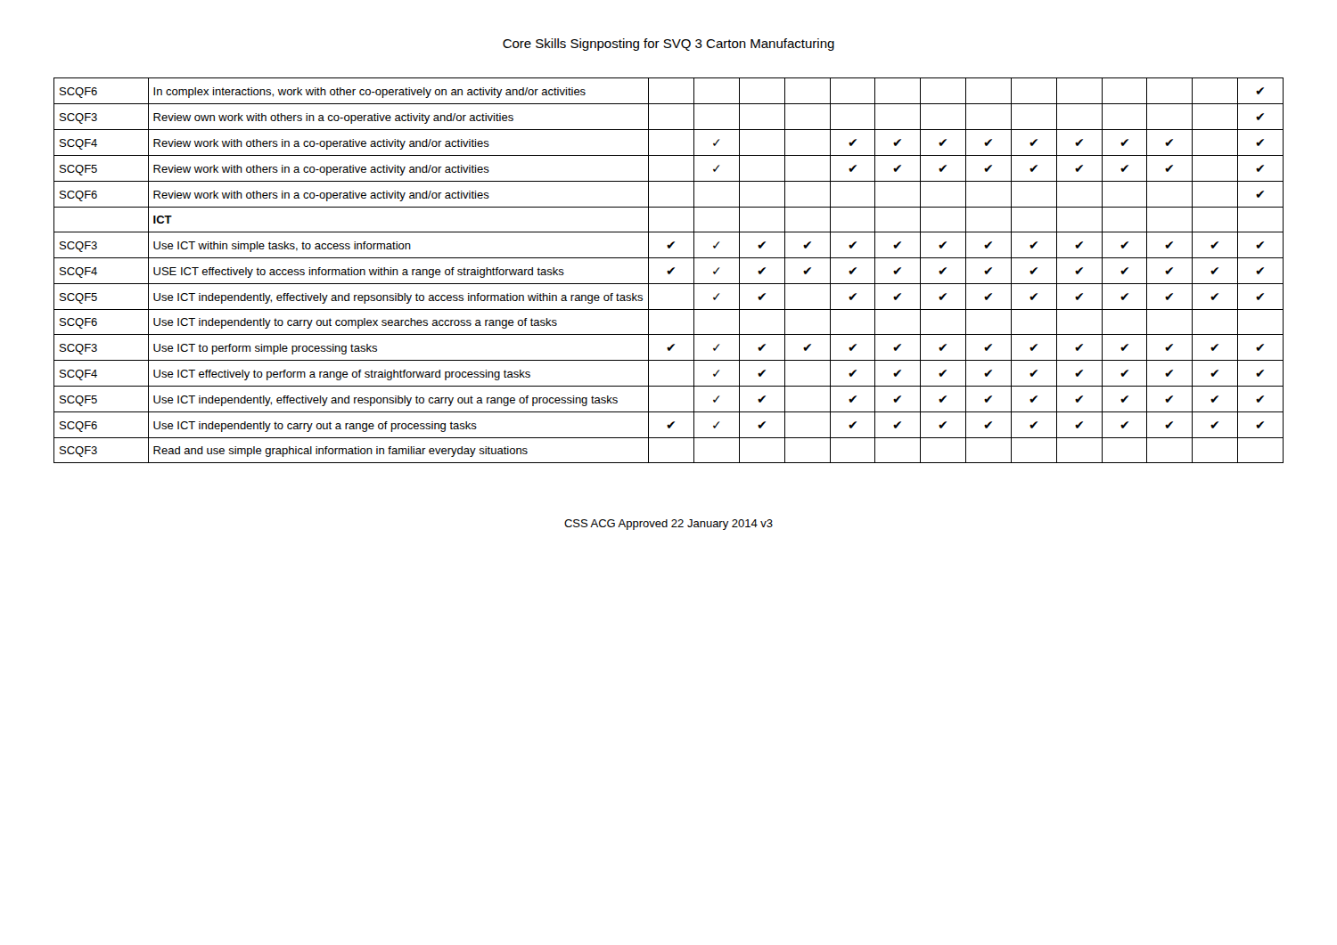Core Skills Signposting for SVQ 3 Carton Manufacturing
| SCQF6 | In complex interactions, work with other co-operatively on an activity and/or activities | | | | | | | | | | | | | | ✔ |
| SCQF3 | Review own work with others in a co-operative activity and/or activities | | | | | | | | | | | | | | ✔ |
| SCQF4 | Review work with others in a co-operative activity and/or activities | | ✓ | | | ✔ | ✔ | ✔ | ✔ | ✔ | ✔ | ✔ | ✔ | | ✔ |
| SCQF5 | Review work with others in a co-operative activity and/or activities | | ✓ | | | ✔ | ✔ | ✔ | ✔ | ✔ | ✔ | ✔ | ✔ | | ✔ |
| SCQF6 | Review work with others in a co-operative activity and/or activities | | | | | | | | | | | | | | ✔ |
| | ICT | | | | | | | | | | | | | | |
| SCQF3 | Use ICT within simple tasks, to access information | ✔ | ✓ | ✔ | ✔ | ✔ | ✔ | ✔ | ✔ | ✔ | ✔ | ✔ | ✔ | ✔ | ✔ |
| SCQF4 | USE ICT effectively to access information within a range of straightforward tasks | ✔ | ✓ | ✔ | ✔ | ✔ | ✔ | ✔ | ✔ | ✔ | ✔ | ✔ | ✔ | ✔ | ✔ |
| SCQF5 | Use ICT independently, effectively and repsonsibly to access information within a range of tasks | | ✓ | ✔ | | ✔ | ✔ | ✔ | ✔ | ✔ | ✔ | ✔ | ✔ | ✔ | ✔ |
| SCQF6 | Use ICT independently to carry out complex searches accross a range of tasks | | | | | | | | | | | | | | |
| SCQF3 | Use ICT to perform simple processing tasks | ✔ | ✓ | ✔ | ✔ | ✔ | ✔ | ✔ | ✔ | ✔ | ✔ | ✔ | ✔ | ✔ | ✔ |
| SCQF4 | Use ICT effectively to perform a range of straightforward processing tasks | | ✓ | ✔ | | ✔ | ✔ | ✔ | ✔ | ✔ | ✔ | ✔ | ✔ | ✔ | ✔ |
| SCQF5 | Use ICT independently, effectively and responsibly to carry out a range of processing tasks | | ✓ | ✔ | | ✔ | ✔ | ✔ | ✔ | ✔ | ✔ | ✔ | ✔ | ✔ | ✔ |
| SCQF6 | Use ICT independently to carry out a range of processing tasks | ✔ | ✓ | ✔ | | ✔ | ✔ | ✔ | ✔ | ✔ | ✔ | ✔ | ✔ | ✔ | ✔ |
| SCQF3 | Read and use simple graphical information in familiar everyday situations | | | | | | | | | | | | | | |
CSS ACG Approved 22 January 2014 v3